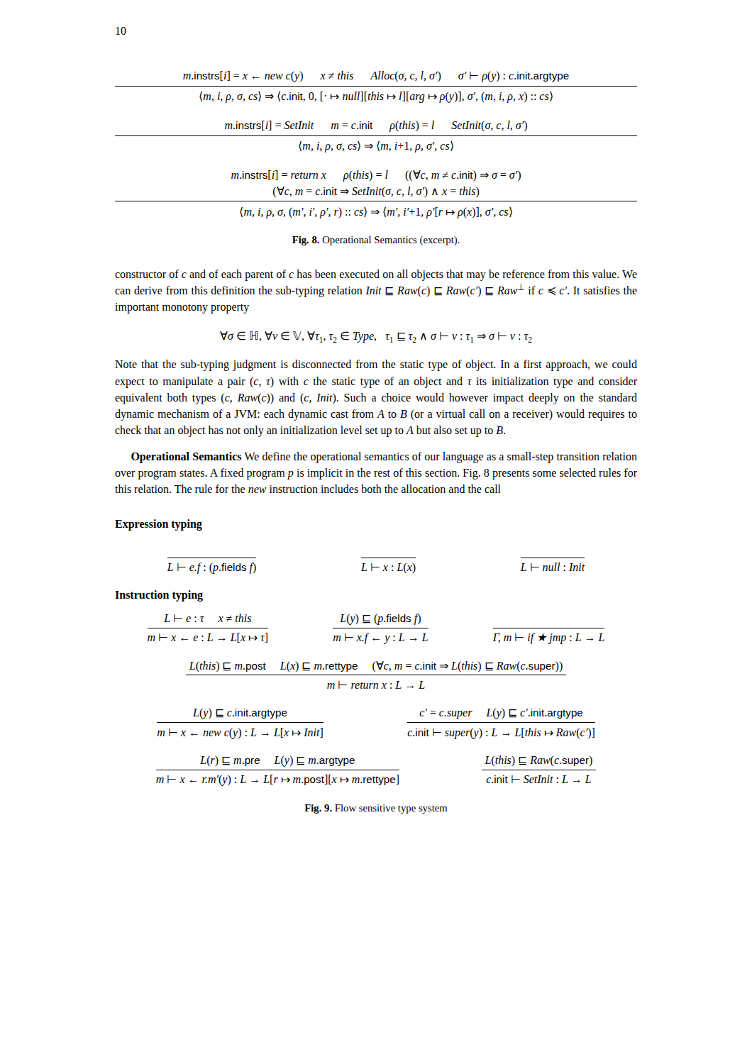10
m.instrs[i] = x ← new c(y) x ≠ this Alloc(σ, c, l, σ′) σ′ ⊢ ρ(y) : c.init.argtype ⟨m, i, ρ, σ, cs⟩ ⇒ ⟨c.init, 0, [· ↦ null][this ↦ l][arg ↦ ρ(y)], σ′, (m, i, ρ, x) :: cs⟩
m.instrs[i] = SetInit m = c.init ρ(this) = l SetInit(σ, c, l, σ′) ⟨m, i, ρ, σ, cs⟩ ⇒ ⟨m, i+1, ρ, σ′, cs⟩
m.instrs[i] = return x ρ(this) = l ((∀c, m ≠ c.init) ⇒ σ = σ′)
(∀c, m = c.init ⇒ SetInit(σ, c, l, σ′) ∧ x = this) ⟨m, i, ρ, σ, (m′, i′, ρ′, r) :: cs⟩ ⇒ ⟨m′, i′+1, ρ′[r ↦ ρ(x)], σ′, cs⟩
Fig. 8. Operational Semantics (excerpt).
constructor of c and of each parent of c has been executed on all objects that may be reference from this value. We can derive from this definition the sub-typing relation Init ⊑ Raw(c) ⊑ Raw(c′) ⊑ Raw⊥ if c ≼ c′. It satisfies the important monotony property
∀σ ∈ ℍ, ∀v ∈ 𝕍, ∀τ1, τ2 ∈ Type, τ1 ⊑ τ2 ∧ σ ⊢ v : τ1 ⇒ σ ⊢ v : τ2
Note that the sub-typing judgment is disconnected from the static type of object. In a first approach, we could expect to manipulate a pair (c, τ) with c the static type of an object and τ its initialization type and consider equivalent both types (c, Raw(c)) and (c, Init). Such a choice would however impact deeply on the standard dynamic mechanism of a JVM: each dynamic cast from A to B (or a virtual call on a receiver) would requires to check that an object has not only an initialization level set up to A but also set up to B.
Operational Semantics We define the operational semantics of our language as a small-step transition relation over program states. A fixed program p is implicit in the rest of this section. Fig. 8 presents some selected rules for this relation. The rule for the new instruction includes both the allocation and the call
Expression typing
L ⊢ e.f : (p.fields f) L ⊢ x : L(x) L ⊢ null : Init
Instruction typing
L ⊢ e : τ x ≠ this m ⊢ x ← e : L → L[x ↦ τ] L(y) ⊑ (p.fields f) m ⊢ x.f ← y : L → L Γ, m ⊢ if ★ jmp : L → L
L(this) ⊑ m.post L(x) ⊑ m.rettype (∀c, m = c.init ⇒ L(this) ⊑ Raw(c.super)) m ⊢ return x : L → L
L(y) ⊑ c.init.argtype m ⊢ x ← new c(y) : L → L[x ↦ Init] c′ = c.super L(y) ⊑ c′.init.argtype c.init ⊢ super(y) : L → L[this ↦ Raw(c′)]
L(r) ⊑ m.pre L(y) ⊑ m.argtype m ⊢ x ← r.m′(y) : L → L[r ↦ m.post][x ↦ m.rettype] L(this) ⊑ Raw(c.super) c.init ⊢ SetInit : L → L
Fig. 9. Flow sensitive type system